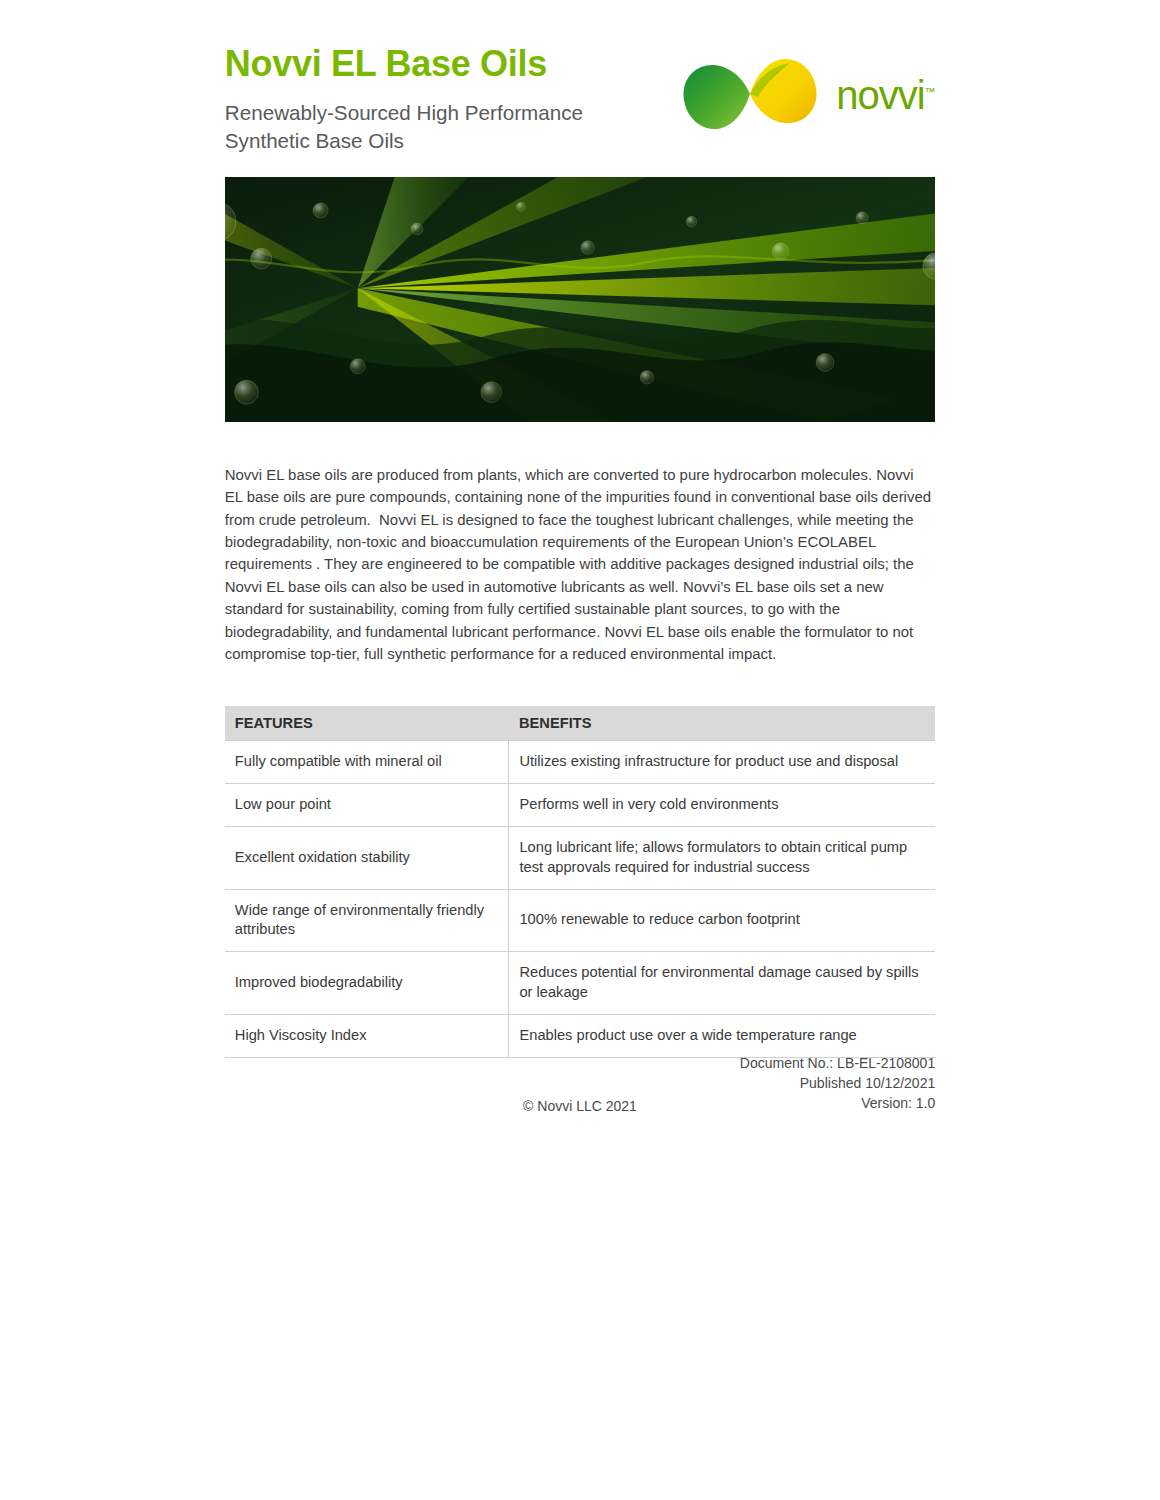Novvi EL Base Oils
Renewably-Sourced High Performance
Synthetic Base Oils
novvi™
Novvi EL base oils are produced from plants, which are converted to pure hydrocarbon molecules. Novvi EL base oils are pure compounds, containing none of the impurities found in conventional base oils derived from crude petroleum. Novvi EL is designed to face the toughest lubricant challenges, while meeting the biodegradability, non-toxic and bioaccumulation requirements of the European Union’s ECOLABEL requirements . They are engineered to be compatible with additive packages designed industrial oils; the Novvi EL base oils can also be used in automotive lubricants as well. Novvi’s EL base oils set a new standard for sustainability, coming from fully certified sustainable plant sources, to go with the biodegradability, and fundamental lubricant performance. Novvi EL base oils enable the formulator to not compromise top-tier, full synthetic performance for a reduced environmental impact.
| FEATURES | BENEFITS |
| --- | --- |
| Fully compatible with mineral oil | Utilizes existing infrastructure for product use and disposal |
| Low pour point | Performs well in very cold environments |
| Excellent oxidation stability | Long lubricant life; allows formulators to obtain critical pump test approvals required for industrial success |
| Wide range of environmentally friendly attributes | 100% renewable to reduce carbon footprint |
| Improved biodegradability | Reduces potential for environmental damage caused by spills or leakage |
| High Viscosity Index | Enables product use over a wide temperature range |
© Novvi LLC 2021
Document No.: LB-EL-2108001
Published 10/12/2021
Version: 1.0